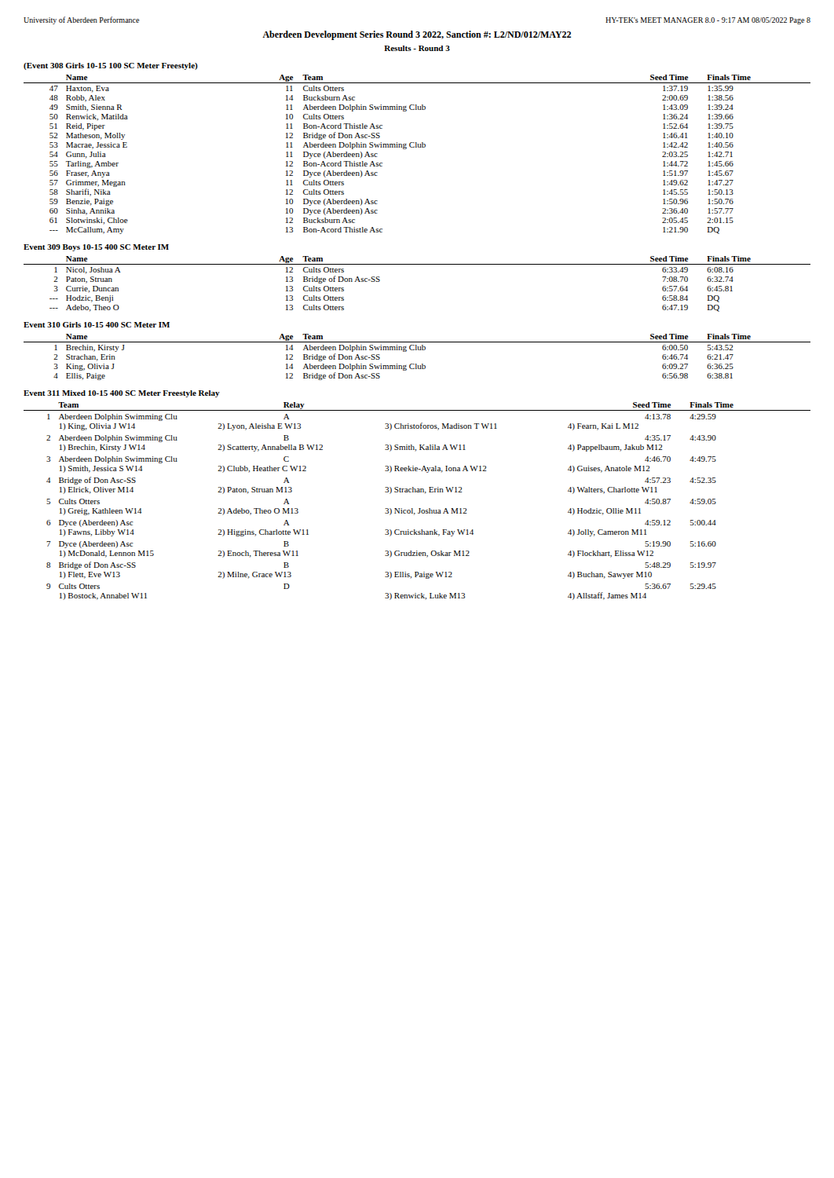University of Aberdeen Performance
HY-TEK's MEET MANAGER 8.0 - 9:17 AM 08/05/2022 Page 8
Aberdeen Development Series Round 3 2022, Sanction #: L2/ND/012/MAY22
Results - Round 3
(Event 308 Girls 10-15 100 SC Meter Freestyle)
| | Name | Age | Team | Seed Time | Finals Time |
| --- | --- | --- | --- | --- | --- |
| 47 | Haxton, Eva | 11 | Cults Otters | 1:37.19 | 1:35.99 |
| 48 | Robb, Alex | 14 | Bucksburn Asc | 2:00.69 | 1:38.56 |
| 49 | Smith, Sienna R | 11 | Aberdeen Dolphin Swimming Club | 1:43.09 | 1:39.24 |
| 50 | Renwick, Matilda | 10 | Cults Otters | 1:36.24 | 1:39.66 |
| 51 | Reid, Piper | 11 | Bon-Acord Thistle Asc | 1:52.64 | 1:39.75 |
| 52 | Matheson, Molly | 12 | Bridge of Don Asc-SS | 1:46.41 | 1:40.10 |
| 53 | Macrae, Jessica E | 11 | Aberdeen Dolphin Swimming Club | 1:42.42 | 1:40.56 |
| 54 | Gunn, Julia | 11 | Dyce (Aberdeen) Asc | 2:03.25 | 1:42.71 |
| 55 | Tarling, Amber | 12 | Bon-Acord Thistle Asc | 1:44.72 | 1:45.66 |
| 56 | Fraser, Anya | 12 | Dyce (Aberdeen) Asc | 1:51.97 | 1:45.67 |
| 57 | Grimmer, Megan | 11 | Cults Otters | 1:49.62 | 1:47.27 |
| 58 | Sharifi, Nika | 12 | Cults Otters | 1:45.55 | 1:50.13 |
| 59 | Benzie, Paige | 10 | Dyce (Aberdeen) Asc | 1:50.96 | 1:50.76 |
| 60 | Sinha, Annika | 10 | Dyce (Aberdeen) Asc | 2:36.40 | 1:57.77 |
| 61 | Slotwinski, Chloe | 12 | Bucksburn Asc | 2:05.45 | 2:01.15 |
| --- | McCallum, Amy | 13 | Bon-Acord Thistle Asc | 1:21.90 | DQ |
Event 309 Boys 10-15 400 SC Meter IM
| | Name | Age | Team | Seed Time | Finals Time |
| --- | --- | --- | --- | --- | --- |
| 1 | Nicol, Joshua A | 12 | Cults Otters | 6:33.49 | 6:08.16 |
| 2 | Paton, Struan | 13 | Bridge of Don Asc-SS | 7:08.70 | 6:32.74 |
| 3 | Currie, Duncan | 13 | Cults Otters | 6:57.64 | 6:45.81 |
| --- | Hodzic, Benji | 13 | Cults Otters | 6:58.84 | DQ |
| --- | Adebo, Theo O | 13 | Cults Otters | 6:47.19 | DQ |
Event 310 Girls 10-15 400 SC Meter IM
| | Name | Age | Team | Seed Time | Finals Time |
| --- | --- | --- | --- | --- | --- |
| 1 | Brechin, Kirsty J | 14 | Aberdeen Dolphin Swimming Club | 6:00.50 | 5:43.52 |
| 2 | Strachan, Erin | 12 | Bridge of Don Asc-SS | 6:46.74 | 6:21.47 |
| 3 | King, Olivia J | 14 | Aberdeen Dolphin Swimming Club | 6:09.27 | 6:36.25 |
| 4 | Ellis, Paige | 12 | Bridge of Don Asc-SS | 6:56.98 | 6:38.81 |
Event 311 Mixed 10-15 400 SC Meter Freestyle Relay
| | Team | Relay | Seed Time | Finals Time |
| --- | --- | --- | --- | --- |
| 1 | Aberdeen Dolphin Swimming Clu | A | 4:13.78 | 4:29.59 |
| | 1) King, Olivia J W14 2) Lyon, Aleisha E W13 3) Christoforos, Madison T W11 4) Fearn, Kai L M12 |
| 2 | Aberdeen Dolphin Swimming Clu | B | 4:35.17 | 4:43.90 |
| | 1) Brechin, Kirsty J W14 2) Scatterty, Annabella B W12 3) Smith, Kalila A W11 4) Pappelbaum, Jakub M12 |
| 3 | Aberdeen Dolphin Swimming Clu | C | 4:46.70 | 4:49.75 |
| | 1) Smith, Jessica S W14 2) Clubb, Heather C W12 3) Reekie-Ayala, Iona A W12 4) Guises, Anatole M12 |
| 4 | Bridge of Don Asc-SS | A | 4:57.23 | 4:52.35 |
| | 1) Elrick, Oliver M14 2) Paton, Struan M13 3) Strachan, Erin W12 4) Walters, Charlotte W11 |
| 5 | Cults Otters | A | 4:50.87 | 4:59.05 |
| | 1) Greig, Kathleen W14 2) Adebo, Theo O M13 3) Nicol, Joshua A M12 4) Hodzic, Ollie M11 |
| 6 | Dyce (Aberdeen) Asc | A | 4:59.12 | 5:00.44 |
| | 1) Fawns, Libby W14 2) Higgins, Charlotte W11 3) Cruickshank, Fay W14 4) Jolly, Cameron M11 |
| 7 | Dyce (Aberdeen) Asc | B | 5:19.90 | 5:16.60 |
| | 1) McDonald, Lennon M15 2) Enoch, Theresa W11 3) Grudzien, Oskar M12 4) Flockhart, Elissa W12 |
| 8 | Bridge of Don Asc-SS | B | 5:48.29 | 5:19.97 |
| | 1) Flett, Eve W13 2) Milne, Grace W13 3) Ellis, Paige W12 4) Buchan, Sawyer M10 |
| 9 | Cults Otters | D | 5:36.67 | 5:29.45 |
| | 1) Bostock, Annabel W11 3) Renwick, Luke M13 4) Allstaff, James M14 |